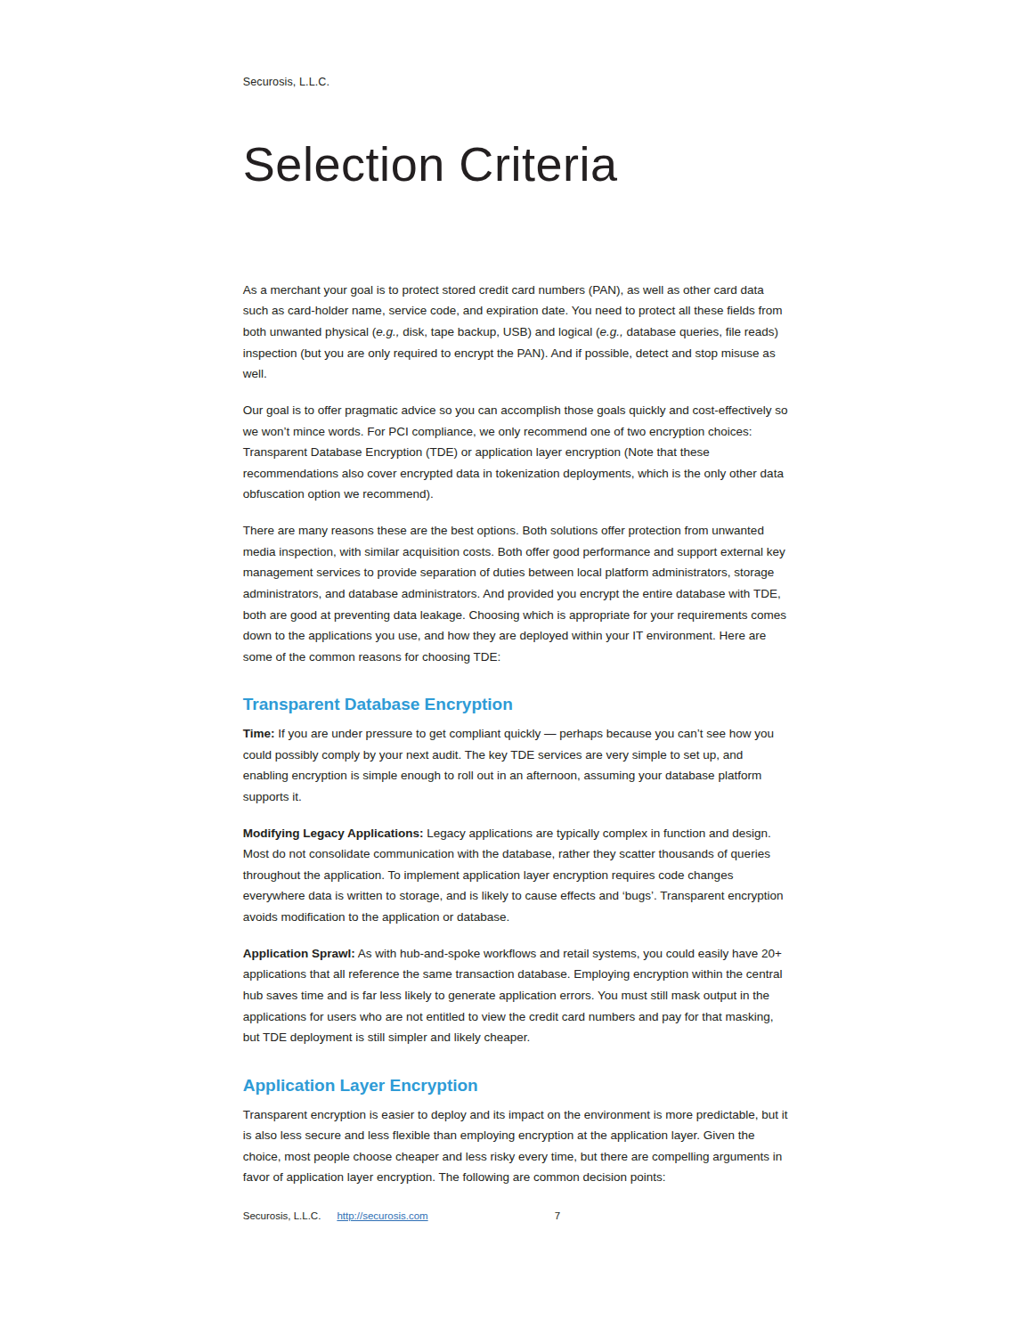Securosis, L.L.C.
Selection Criteria
As a merchant your goal is to protect stored credit card numbers (PAN), as well as other card data such as card-holder name, service code, and expiration date. You need to protect all these fields from both unwanted physical (e.g., disk, tape backup, USB) and logical (e.g., database queries, file reads) inspection (but you are only required to encrypt the PAN). And if possible, detect and stop misuse as well.
Our goal is to offer pragmatic advice so you can accomplish those goals quickly and cost-effectively so we won’t mince words. For PCI compliance, we only recommend one of two encryption choices: Transparent Database Encryption (TDE) or application layer encryption (Note that these recommendations also cover encrypted data in tokenization deployments, which is the only other data obfuscation option we recommend).
There are many reasons these are the best options. Both solutions offer protection from unwanted media inspection, with similar acquisition costs. Both offer good performance and support external key management services to provide separation of duties between local platform administrators, storage administrators, and database administrators. And provided you encrypt the entire database with TDE, both are good at preventing data leakage. Choosing which is appropriate for your requirements comes down to the applications you use, and how they are deployed within your IT environment. Here are some of the common reasons for choosing TDE:
Transparent Database Encryption
Time: If you are under pressure to get compliant quickly — perhaps because you can’t see how you could possibly comply by your next audit. The key TDE services are very simple to set up, and enabling encryption is simple enough to roll out in an afternoon, assuming your database platform supports it.
Modifying Legacy Applications: Legacy applications are typically complex in function and design. Most do not consolidate communication with the database, rather they scatter thousands of queries throughout the application. To implement application layer encryption requires code changes everywhere data is written to storage, and is likely to cause effects and ‘bugs’. Transparent encryption avoids modification to the application or database.
Application Sprawl: As with hub-and-spoke workflows and retail systems, you could easily have 20+ applications that all reference the same transaction database. Employing encryption within the central hub saves time and is far less likely to generate application errors. You must still mask output in the applications for users who are not entitled to view the credit card numbers and pay for that masking, but TDE deployment is still simpler and likely cheaper.
Application Layer Encryption
Transparent encryption is easier to deploy and its impact on the environment is more predictable, but it is also less secure and less flexible than employing encryption at the application layer. Given the choice, most people choose cheaper and less risky every time, but there are compelling arguments in favor of application layer encryption. The following are common decision points:
Securosis, L.L.C. http://securosis.com 7